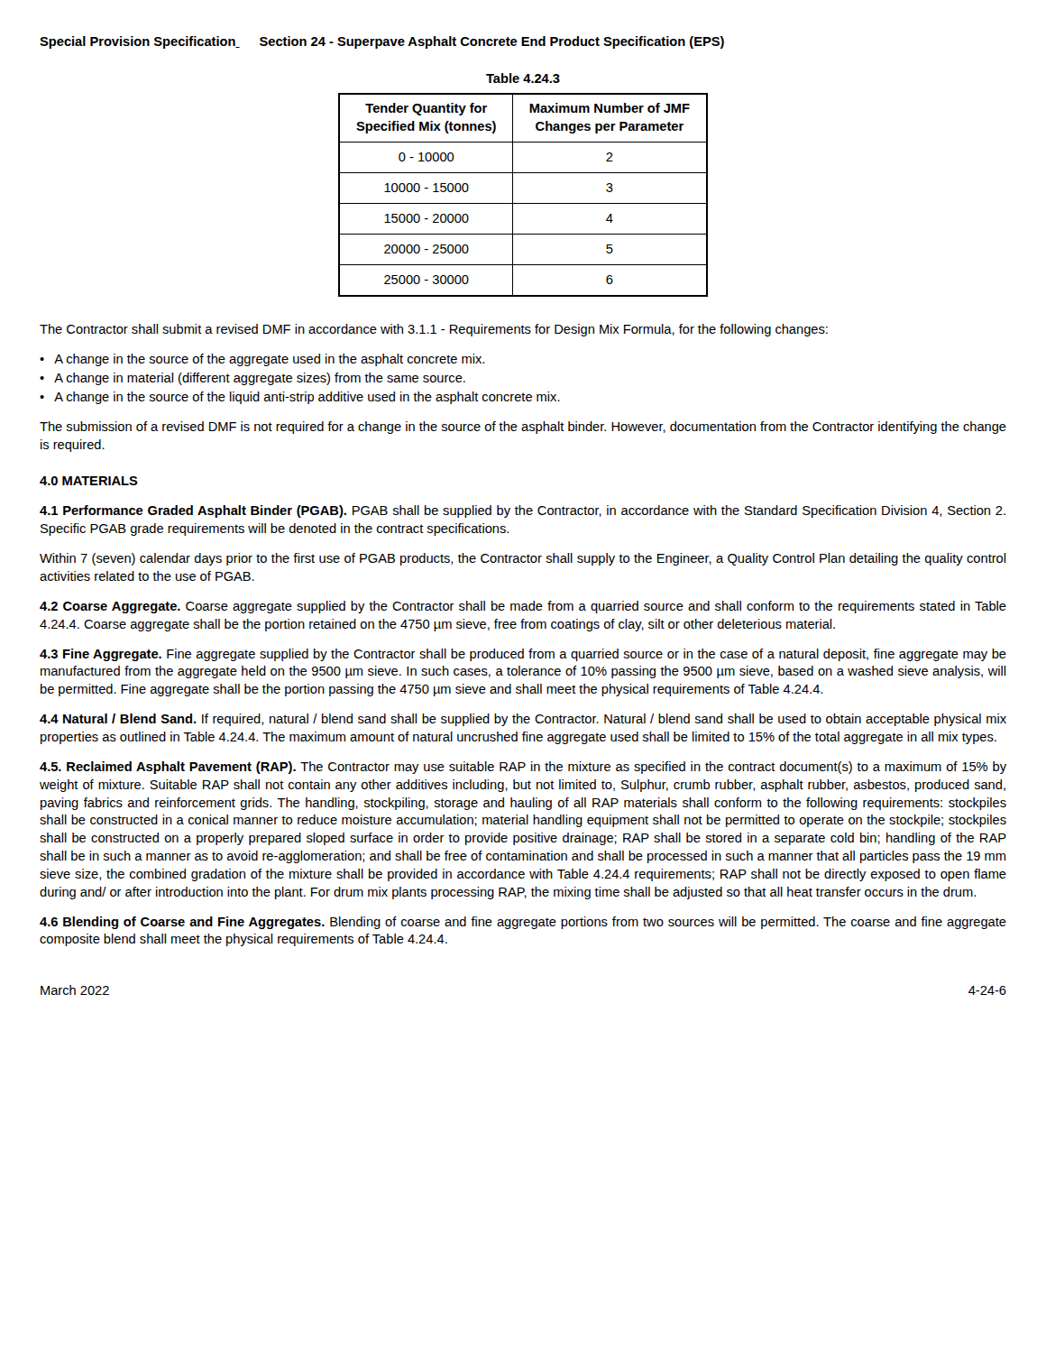Special Provision Specification Section 24 - Superpave Asphalt Concrete End Product Specification (EPS)
Table 4.24.3
| Tender Quantity for Specified Mix (tonnes) | Maximum Number of JMF Changes per Parameter |
| --- | --- |
| 0 - 10000 | 2 |
| 10000 - 15000 | 3 |
| 15000 - 20000 | 4 |
| 20000 - 25000 | 5 |
| 25000 - 30000 | 6 |
The Contractor shall submit a revised DMF in accordance with 3.1.1 - Requirements for Design Mix Formula, for the following changes:
A change in the source of the aggregate used in the asphalt concrete mix.
A change in material (different aggregate sizes) from the same source.
A change in the source of the liquid anti-strip additive used in the asphalt concrete mix.
The submission of a revised DMF is not required for a change in the source of the asphalt binder. However, documentation from the Contractor identifying the change is required.
4.0 MATERIALS
4.1 Performance Graded Asphalt Binder (PGAB). PGAB shall be supplied by the Contractor, in accordance with the Standard Specification Division 4, Section 2. Specific PGAB grade requirements will be denoted in the contract specifications.
Within 7 (seven) calendar days prior to the first use of PGAB products, the Contractor shall supply to the Engineer, a Quality Control Plan detailing the quality control activities related to the use of PGAB.
4.2 Coarse Aggregate. Coarse aggregate supplied by the Contractor shall be made from a quarried source and shall conform to the requirements stated in Table 4.24.4. Coarse aggregate shall be the portion retained on the 4750 µm sieve, free from coatings of clay, silt or other deleterious material.
4.3 Fine Aggregate. Fine aggregate supplied by the Contractor shall be produced from a quarried source or in the case of a natural deposit, fine aggregate may be manufactured from the aggregate held on the 9500 µm sieve. In such cases, a tolerance of 10% passing the 9500 µm sieve, based on a washed sieve analysis, will be permitted. Fine aggregate shall be the portion passing the 4750 µm sieve and shall meet the physical requirements of Table 4.24.4.
4.4 Natural / Blend Sand. If required, natural / blend sand shall be supplied by the Contractor. Natural / blend sand shall be used to obtain acceptable physical mix properties as outlined in Table 4.24.4. The maximum amount of natural uncrushed fine aggregate used shall be limited to 15% of the total aggregate in all mix types.
4.5. Reclaimed Asphalt Pavement (RAP). The Contractor may use suitable RAP in the mixture as specified in the contract document(s) to a maximum of 15% by weight of mixture. Suitable RAP shall not contain any other additives including, but not limited to, Sulphur, crumb rubber, asphalt rubber, asbestos, produced sand, paving fabrics and reinforcement grids. The handling, stockpiling, storage and hauling of all RAP materials shall conform to the following requirements: stockpiles shall be constructed in a conical manner to reduce moisture accumulation; material handling equipment shall not be permitted to operate on the stockpile; stockpiles shall be constructed on a properly prepared sloped surface in order to provide positive drainage; RAP shall be stored in a separate cold bin; handling of the RAP shall be in such a manner as to avoid re-agglomeration; and shall be free of contamination and shall be processed in such a manner that all particles pass the 19 mm sieve size, the combined gradation of the mixture shall be provided in accordance with Table 4.24.4 requirements; RAP shall not be directly exposed to open flame during and/ or after introduction into the plant. For drum mix plants processing RAP, the mixing time shall be adjusted so that all heat transfer occurs in the drum.
4.6 Blending of Coarse and Fine Aggregates. Blending of coarse and fine aggregate portions from two sources will be permitted. The coarse and fine aggregate composite blend shall meet the physical requirements of Table 4.24.4.
March 2022 4-24-6